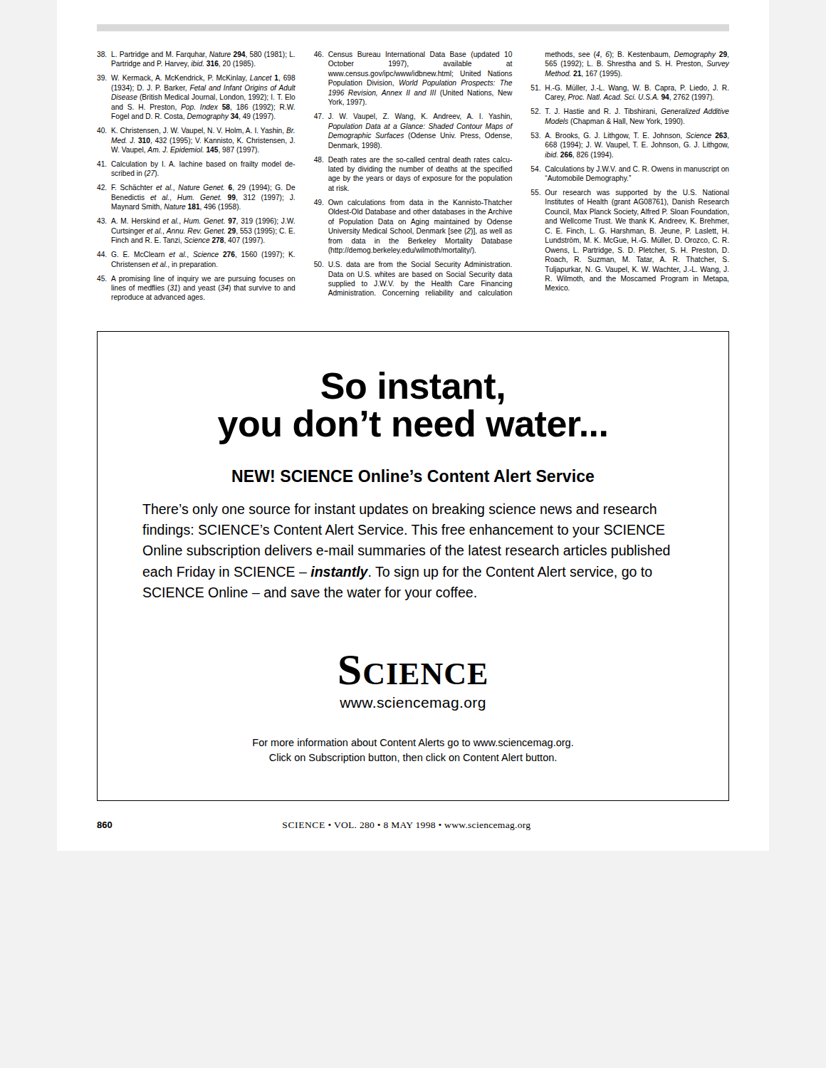38. L. Partridge and M. Farquhar, Nature 294, 580 (1981); L. Partridge and P. Harvey, ibid. 316, 20 (1985).
39. W. Kermack, A. McKendrick, P. McKinlay, Lancet 1, 698 (1934); D. J. P. Barker, Fetal and Infant Origins of Adult Disease (British Medical Journal, London, 1992); I. T. Elo and S. H. Preston, Pop. Index 58, 186 (1992); R.W. Fogel and D. R. Costa, Demography 34, 49 (1997).
40. K. Christensen, J. W. Vaupel, N. V. Holm, A. I. Yashin, Br. Med. J. 310, 432 (1995); V. Kannisto, K. Christensen, J. W. Vaupel, Am. J. Epidemiol. 145, 987 (1997).
41. Calculation by I. A. Iachine based on frailty model described in (27).
42. F. Schächter et al., Nature Genet. 6, 29 (1994); G. De Benedictis et al., Hum. Genet. 99, 312 (1997); J. Maynard Smith, Nature 181, 496 (1958).
43. A. M. Herskind et al., Hum. Genet. 97, 319 (1996); J.W. Curtsinger et al., Annu. Rev. Genet. 29, 553 (1995); C. E. Finch and R. E. Tanzi, Science 278, 407 (1997).
44. G. E. McClearn et al., Science 276, 1560 (1997); K. Christensen et al., in preparation.
45. A promising line of inquiry we are pursuing focuses on lines of medflies (31) and yeast (34) that survive to and reproduce at advanced ages.
46. Census Bureau International Data Base (updated 10 October 1997), available at www.census.gov/ipc/www/idbnew.html; United Nations Population Division, World Population Prospects: The 1996 Revision, Annex II and III (United Nations, New York, 1997).
47. J. W. Vaupel, Z. Wang, K. Andreev, A. I. Yashin, Population Data at a Glance: Shaded Contour Maps of Demographic Surfaces (Odense Univ. Press, Odense, Denmark, 1998).
48. Death rates are the so-called central death rates calculated by dividing the number of deaths at the specified age by the years or days of exposure for the population at risk.
49. Own calculations from data in the Kannisto-Thatcher Oldest-Old Database and other databases in the Archive of Population Data on Aging maintained by Odense University Medical School, Denmark [see (2)], as well as from data in the Berkeley Mortality Database (http://demog.berkeley.edu/wilmoth/mortality/).
50. U.S. data are from the Social Security Administration. Data on U.S. whites are based on Social Security data supplied to J.W.V. by the Health Care Financing Administration. Concerning reliability and calculation methods, see (4, 6); B. Kestenbaum, Demography 29, 565 (1992); L. B. Shrestha and S. H. Preston, Survey Method. 21, 167 (1995).
51. H.-G. Müller, J.-L. Wang, W. B. Capra, P. Liedo, J. R. Carey, Proc. Natl. Acad. Sci. U.S.A. 94, 2762 (1997).
52. T. J. Hastie and R. J. Tibshirani, Generalized Additive Models (Chapman & Hall, New York, 1990).
53. A. Brooks, G. J. Lithgow, T. E. Johnson, Science 263, 668 (1994); J. W. Vaupel, T. E. Johnson, G. J. Lithgow, ibid. 266, 826 (1994).
54. Calculations by J.W.V. and C. R. Owens in manuscript on “Automobile Demography.”
55. Our research was supported by the U.S. National Institutes of Health (grant AG08761), Danish Research Council, Max Planck Society, Alfred P. Sloan Foundation, and Wellcome Trust. We thank K. Andreev, K. Brehmer, C. E. Finch, L. G. Harshman, B. Jeune, P. Laslett, H. Lundström, M. K. McGue, H.-G. Müller, D. Orozco, C. R. Owens, L. Partridge, S. D. Pletcher, S. H. Preston, D. Roach, R. Suzman, M. Tatar, A. R. Thatcher, S. Tuljapurkar, N. G. Vaupel, K. W. Wachter, J.-L. Wang, J. R. Wilmoth, and the Moscamed Program in Metapa, Mexico.
So instant,
you don’t need water...
NEW! SCIENCE Online’s Content Alert Service
There’s only one source for instant updates on breaking science news and research findings: SCIENCE’s Content Alert Service. This free enhancement to your SCIENCE Online subscription delivers e-mail summaries of the latest research articles published each Friday in SCIENCE – instantly. To sign up for the Content Alert service, go to SCIENCE Online – and save the water for your coffee.
SCIENCE
www.sciencemag.org
For more information about Content Alerts go to www.sciencemag.org.
Click on Subscription button, then click on Content Alert button.
860
SCIENCE • VOL. 280 • 8 MAY 1998 • www.sciencemag.org